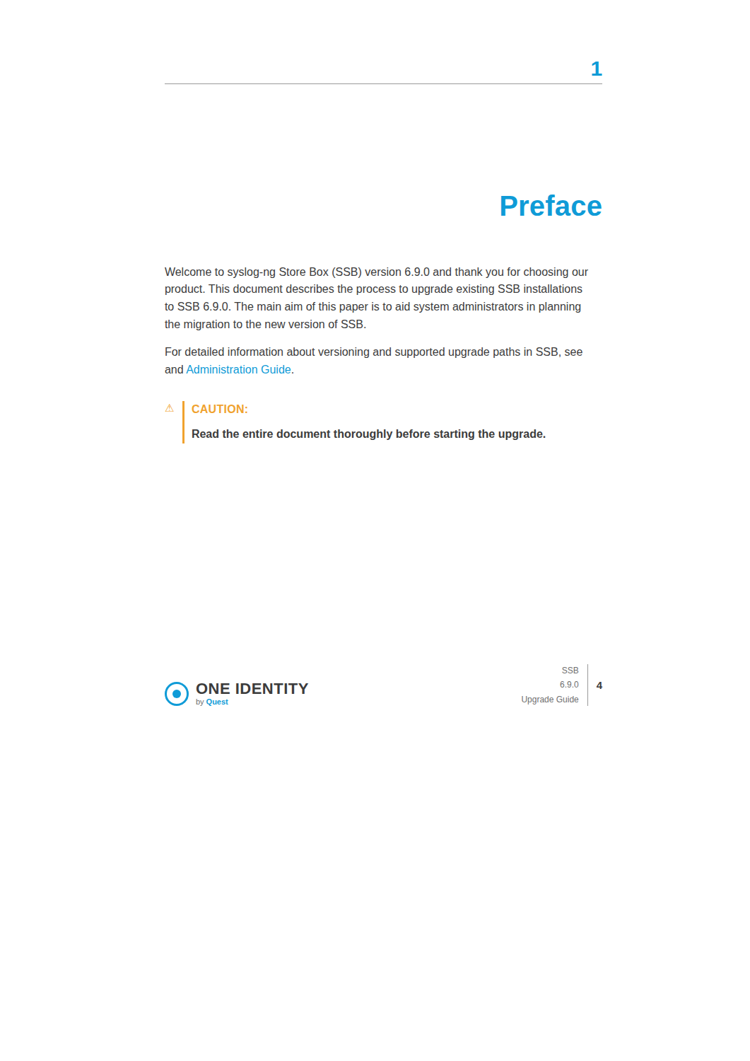1
Preface
Welcome to syslog-ng Store Box (SSB) version 6.9.0 and thank you for choosing our product. This document describes the process to upgrade existing SSB installations to SSB 6.9.0. The main aim of this paper is to aid system administrators in planning the migration to the new version of SSB.
For detailed information about versioning and supported upgrade paths in SSB, see and Administration Guide.
⚠
CAUTION:
Read the entire document thoroughly before starting the upgrade.
ONE IDENTITY
by Quest
SSB
6.9.0
Upgrade Guide
4